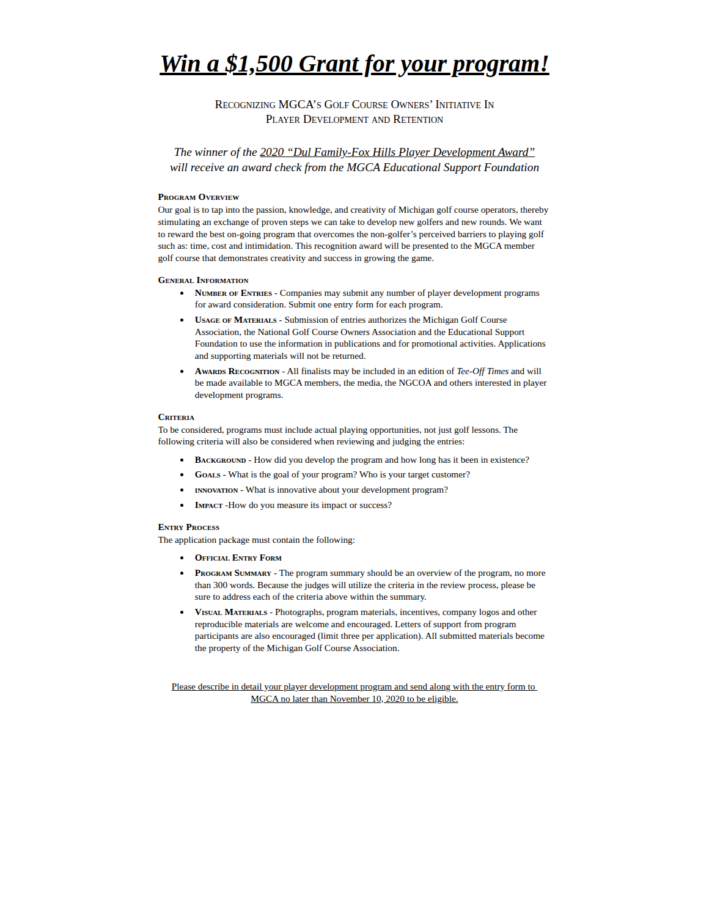Win a $1,500 Grant for your program!
Recognizing MGCA’s Golf Course Owners’ Initiative In
Player Development and Retention
The winner of the 2020 “Dul Family-Fox Hills Player Development Award”
will receive an award check from the MGCA Educational Support Foundation
Program Overview
Our goal is to tap into the passion, knowledge, and creativity of Michigan golf course operators, thereby stimulating an exchange of proven steps we can take to develop new golfers and new rounds. We want to reward the best on-going program that overcomes the non-golfer’s perceived barriers to playing golf such as: time, cost and intimidation. This recognition award will be presented to the MGCA member golf course that demonstrates creativity and success in growing the game.
General Information
Number of Entries - Companies may submit any number of player development programs for award consideration. Submit one entry form for each program.
Usage of Materials - Submission of entries authorizes the Michigan Golf Course Association, the National Golf Course Owners Association and the Educational Support Foundation to use the information in publications and for promotional activities. Applications and supporting materials will not be returned.
Awards Recognition - All finalists may be included in an edition of Tee-Off Times and will be made available to MGCA members, the media, the NGCOA and others interested in player development programs.
Criteria
To be considered, programs must include actual playing opportunities, not just golf lessons. The following criteria will also be considered when reviewing and judging the entries:
Background - How did you develop the program and how long has it been in existence?
Goals - What is the goal of your program? Who is your target customer?
innovation - What is innovative about your development program?
Impact -How do you measure its impact or success?
Entry Process
The application package must contain the following:
Official Entry Form
Program Summary - The program summary should be an overview of the program, no more than 300 words. Because the judges will utilize the criteria in the review process, please be sure to address each of the criteria above within the summary.
Visual Materials - Photographs, program materials, incentives, company logos and other reproducible materials are welcome and encouraged. Letters of support from program participants are also encouraged (limit three per application). All submitted materials become the property of the Michigan Golf Course Association.
Please describe in detail your player development program and send along with the entry form to MGCA no later than November 10, 2020 to be eligible.